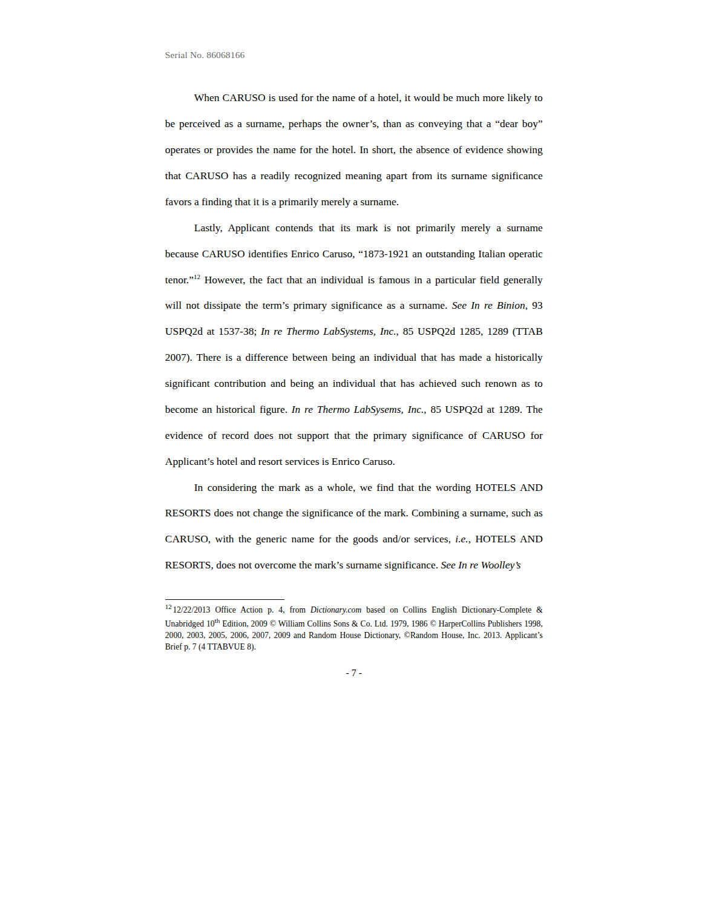Serial No. 86068166
When CARUSO is used for the name of a hotel, it would be much more likely to be perceived as a surname, perhaps the owner’s, than as conveying that a “dear boy” operates or provides the name for the hotel. In short, the absence of evidence showing that CARUSO has a readily recognized meaning apart from its surname significance favors a finding that it is a primarily merely a surname.
Lastly, Applicant contends that its mark is not primarily merely a surname because CARUSO identifies Enrico Caruso, “1873-1921 an outstanding Italian operatic tenor.”12 However, the fact that an individual is famous in a particular field generally will not dissipate the term’s primary significance as a surname. See In re Binion, 93 USPQ2d at 1537-38; In re Thermo LabSystems, Inc., 85 USPQ2d 1285, 1289 (TTAB 2007). There is a difference between being an individual that has made a historically significant contribution and being an individual that has achieved such renown as to become an historical figure. In re Thermo LabSysems, Inc., 85 USPQ2d at 1289. The evidence of record does not support that the primary significance of CARUSO for Applicant’s hotel and resort services is Enrico Caruso.
In considering the mark as a whole, we find that the wording HOTELS AND RESORTS does not change the significance of the mark. Combining a surname, such as CARUSO, with the generic name for the goods and/or services, i.e., HOTELS AND RESORTS, does not overcome the mark’s surname significance. See In re Woolley’s
1212/22/2013 Office Action p. 4, from Dictionary.com based on Collins English Dictionary-Complete & Unabridged 10th Edition, 2009 © William Collins Sons & Co. Ltd. 1979, 1986 © HarperCollins Publishers 1998, 2000, 2003, 2005, 2006, 2007, 2009 and Random House Dictionary, ©Random House, Inc. 2013. Applicant’s Brief p. 7 (4 TTABVUE 8).
- 7 -